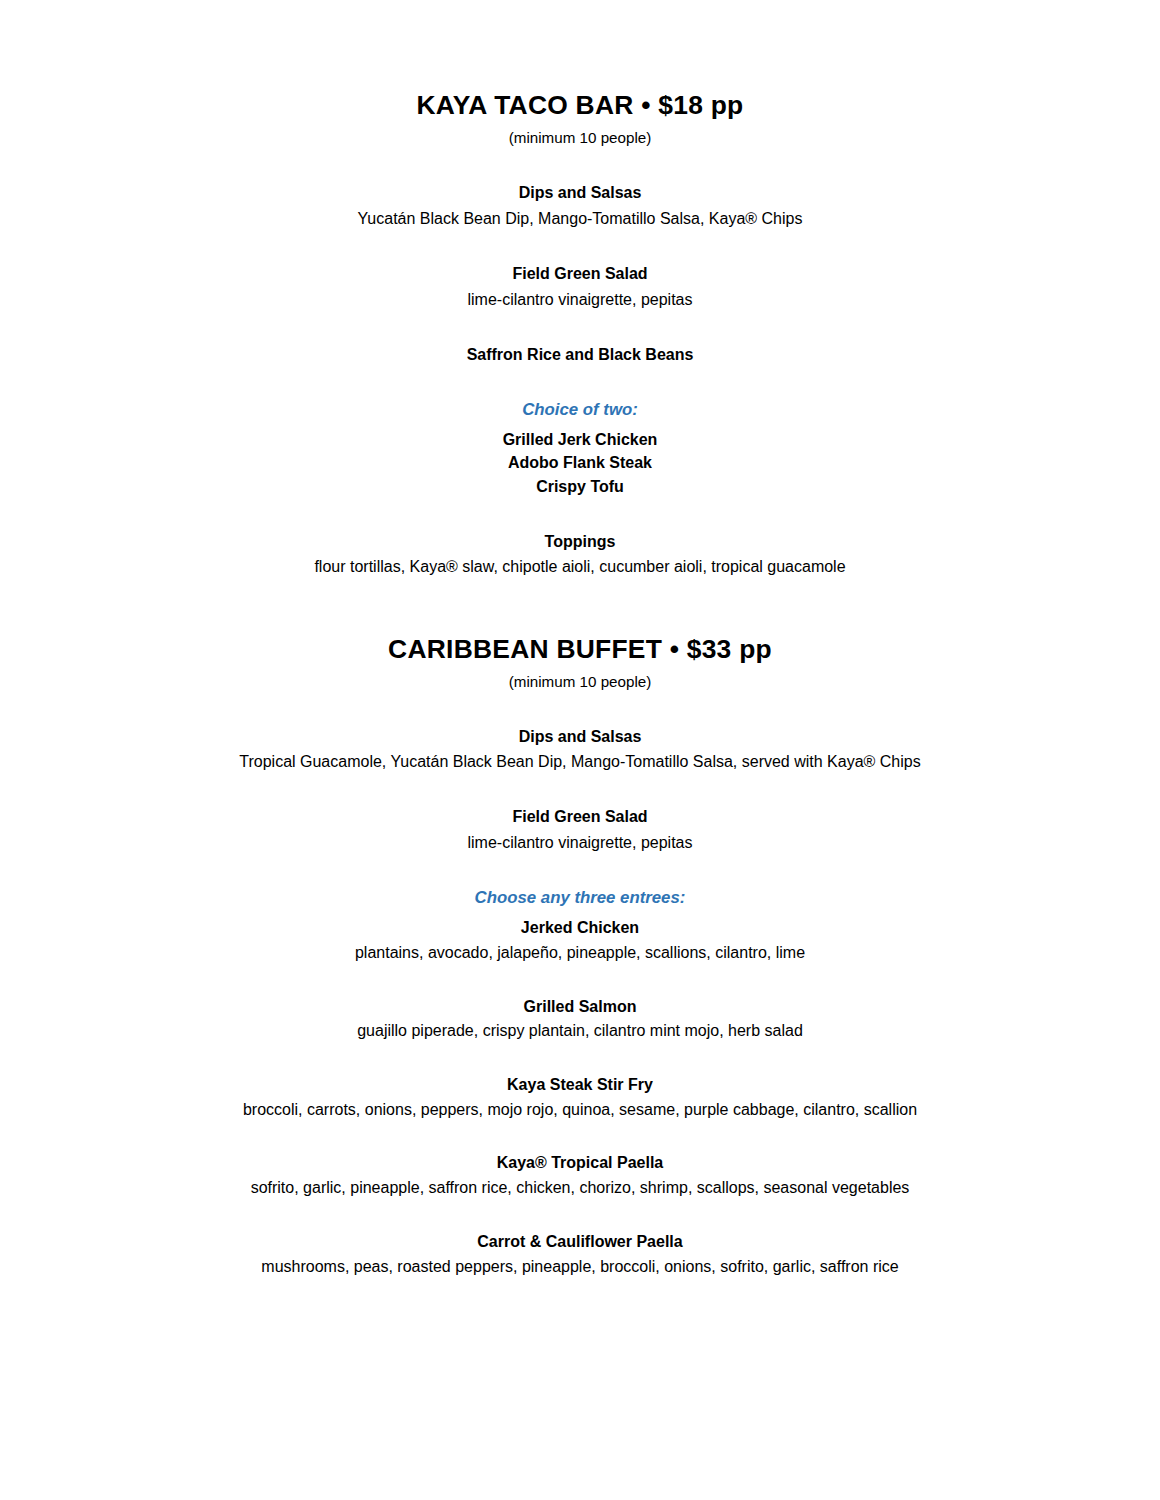KAYA TACO BAR • $18 pp
(minimum 10 people)
Dips and Salsas
Yucatán Black Bean Dip, Mango-Tomatillo Salsa, Kaya® Chips
Field Green Salad
lime-cilantro vinaigrette, pepitas
Saffron Rice and Black Beans
Choice of two:
Grilled Jerk Chicken
Adobo Flank Steak
Crispy Tofu
Toppings
flour tortillas, Kaya® slaw, chipotle aioli, cucumber aioli, tropical guacamole
CARIBBEAN BUFFET • $33 pp
(minimum 10 people)
Dips and Salsas
Tropical Guacamole, Yucatán Black Bean Dip, Mango-Tomatillo Salsa, served with Kaya® Chips
Field Green Salad
lime-cilantro vinaigrette, pepitas
Choose any three entrees:
Jerked Chicken
plantains, avocado, jalapeño, pineapple, scallions, cilantro, lime
Grilled Salmon
guajillo piperade, crispy plantain, cilantro mint mojo, herb salad
Kaya Steak Stir Fry
broccoli, carrots, onions, peppers, mojo rojo, quinoa, sesame, purple cabbage, cilantro, scallion
Kaya® Tropical Paella
sofrito, garlic, pineapple, saffron rice, chicken, chorizo, shrimp, scallops, seasonal vegetables
Carrot & Cauliflower Paella
mushrooms, peas, roasted peppers, pineapple, broccoli, onions, sofrito, garlic, saffron rice